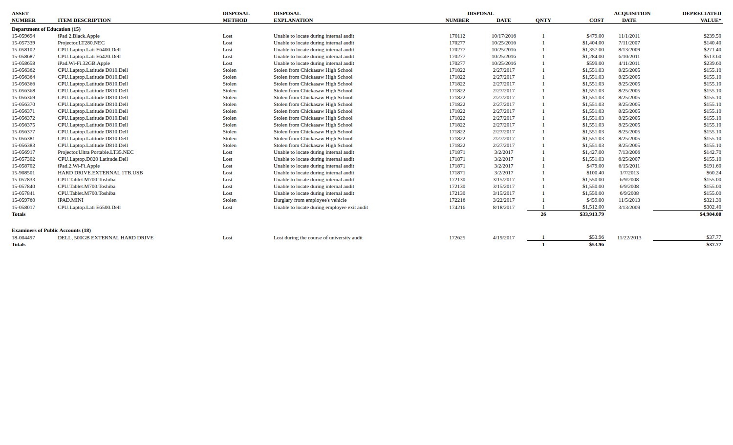| ASSET | | DISPOSAL | DISPOSAL | DISPOSAL | | ACQUISITION | DEPRECIATED |
| --- | --- | --- | --- | --- | --- | --- | --- |
| NUMBER | ITEM DESCRIPTION | METHOD | EXPLANATION | NUMBER | DATE | QNTY | COST | DATE | VALUE* |
| Department of Education (15) |
| 15-059694 | iPad 2.Black.Apple | Lost | Unable to locate during internal audit | 170112 | 10/17/2016 | 1 | $479.00 | 11/1/2011 | $239.50 |
| 15-057339 | Projector.LT280.NEC | Lost | Unable to locate during internal audit | 170277 | 10/25/2016 | 1 | $1,404.00 | 7/11/2007 | $140.40 |
| 15-058102 | CPU.Laptop.Lati E6400.Dell | Lost | Unable to locate during internal audit | 170277 | 10/25/2016 | 1 | $1,357.00 | 8/13/2009 | $271.40 |
| 15-058687 | CPU.Laptop.Lati E6420.Dell | Lost | Unable to locate during internal audit | 170277 | 10/25/2016 | 1 | $1,284.00 | 6/10/2011 | $513.60 |
| 15-058658 | iPad.Wi-Fi.32GB.Apple | Lost | Unable to locate during internal audit | 170277 | 10/25/2016 | 1 | $599.00 | 4/11/2011 | $239.60 |
| 15-056362 | CPU.Laptop.Latitude D810.Dell | Stolen | Stolen from Chickasaw High School | 171822 | 2/27/2017 | 1 | $1,551.03 | 8/25/2005 | $155.10 |
| 15-056364 | CPU.Laptop.Latitude D810.Dell | Stolen | Stolen from Chickasaw High School | 171822 | 2/27/2017 | 1 | $1,551.03 | 8/25/2005 | $155.10 |
| 15-056366 | CPU.Laptop.Latitude D810.Dell | Stolen | Stolen from Chickasaw High School | 171822 | 2/27/2017 | 1 | $1,551.03 | 8/25/2005 | $155.10 |
| 15-056368 | CPU.Laptop.Latitude D810.Dell | Stolen | Stolen from Chickasaw High School | 171822 | 2/27/2017 | 1 | $1,551.03 | 8/25/2005 | $155.10 |
| 15-056369 | CPU.Laptop.Latitude D810.Dell | Stolen | Stolen from Chickasaw High School | 171822 | 2/27/2017 | 1 | $1,551.03 | 8/25/2005 | $155.10 |
| 15-056370 | CPU.Laptop.Latitude D810.Dell | Stolen | Stolen from Chickasaw High School | 171822 | 2/27/2017 | 1 | $1,551.03 | 8/25/2005 | $155.10 |
| 15-056371 | CPU.Laptop.Latitude D810.Dell | Stolen | Stolen from Chickasaw High School | 171822 | 2/27/2017 | 1 | $1,551.03 | 8/25/2005 | $155.10 |
| 15-056372 | CPU.Laptop.Latitude D810.Dell | Stolen | Stolen from Chickasaw High School | 171822 | 2/27/2017 | 1 | $1,551.03 | 8/25/2005 | $155.10 |
| 15-056375 | CPU.Laptop.Latitude D810.Dell | Stolen | Stolen from Chickasaw High School | 171822 | 2/27/2017 | 1 | $1,551.03 | 8/25/2005 | $155.10 |
| 15-056377 | CPU.Laptop.Latitude D810.Dell | Stolen | Stolen from Chickasaw High School | 171822 | 2/27/2017 | 1 | $1,551.03 | 8/25/2005 | $155.10 |
| 15-056381 | CPU.Laptop.Latitude D810.Dell | Stolen | Stolen from Chickasaw High School | 171822 | 2/27/2017 | 1 | $1,551.03 | 8/25/2005 | $155.10 |
| 15-056383 | CPU.Laptop.Latitude D810.Dell | Stolen | Stolen from Chickasaw High School | 171822 | 2/27/2017 | 1 | $1,551.03 | 8/25/2005 | $155.10 |
| 15-056917 | Projector.Ultra Portable.LT35.NEC | Lost | Unable to locate during internal audit | 171871 | 3/2/2017 | 1 | $1,427.00 | 7/13/2006 | $142.70 |
| 15-057302 | CPU.Laptop.D820 Latitude.Dell | Lost | Unable to locate during internal audit | 171871 | 3/2/2017 | 1 | $1,551.03 | 6/25/2007 | $155.10 |
| 15-058702 | iPad.2.Wi-Fi.Apple | Lost | Unable to locate during internal audit | 171871 | 3/2/2017 | 1 | $479.00 | 6/15/2011 | $191.60 |
| 15-908501 | HARD DRIVE.EXTERNAL 1TB.USB | Lost | Unable to locate during internal audit | 171871 | 3/2/2017 | 1 | $100.40 | 1/7/2013 | $60.24 |
| 15-057833 | CPU.Tablet.M700.Toshiba | Lost | Unable to locate during internal audit | 172130 | 3/15/2017 | 1 | $1,550.00 | 6/9/2008 | $155.00 |
| 15-057840 | CPU.Tablet.M700.Toshiba | Lost | Unable to locate during internal audit | 172130 | 3/15/2017 | 1 | $1,550.00 | 6/9/2008 | $155.00 |
| 15-057841 | CPU.Tablet.M700.Toshiba | Lost | Unable to locate during internal audit | 172130 | 3/15/2017 | 1 | $1,550.00 | 6/9/2008 | $155.00 |
| 15-059760 | IPAD.MINI | Stolen | Burglary from employee's vehicle | 172216 | 3/22/2017 | 1 | $459.00 | 11/5/2013 | $321.30 |
| 15-058017 | CPU.Laptop.Lati E6500.Dell | Lost | Unable to locate during employee exit audit | 174216 | 8/18/2017 | 1 | $1,512.00 | 3/13/2009 | $302.40 |
| Totals | | | | | | 26 | $33,913.79 | | $4,904.08 |
| Examiners of Public Accounts (18) |
| 18-004497 | DELL, 500GB EXTERNAL HARD DRIVE | Lost | Lost during the course of university audit | 172625 | 4/19/2017 | 1 | $53.96 | 11/22/2013 | $37.77 |
| Totals | | | | | | 1 | $53.96 | | $37.77 |